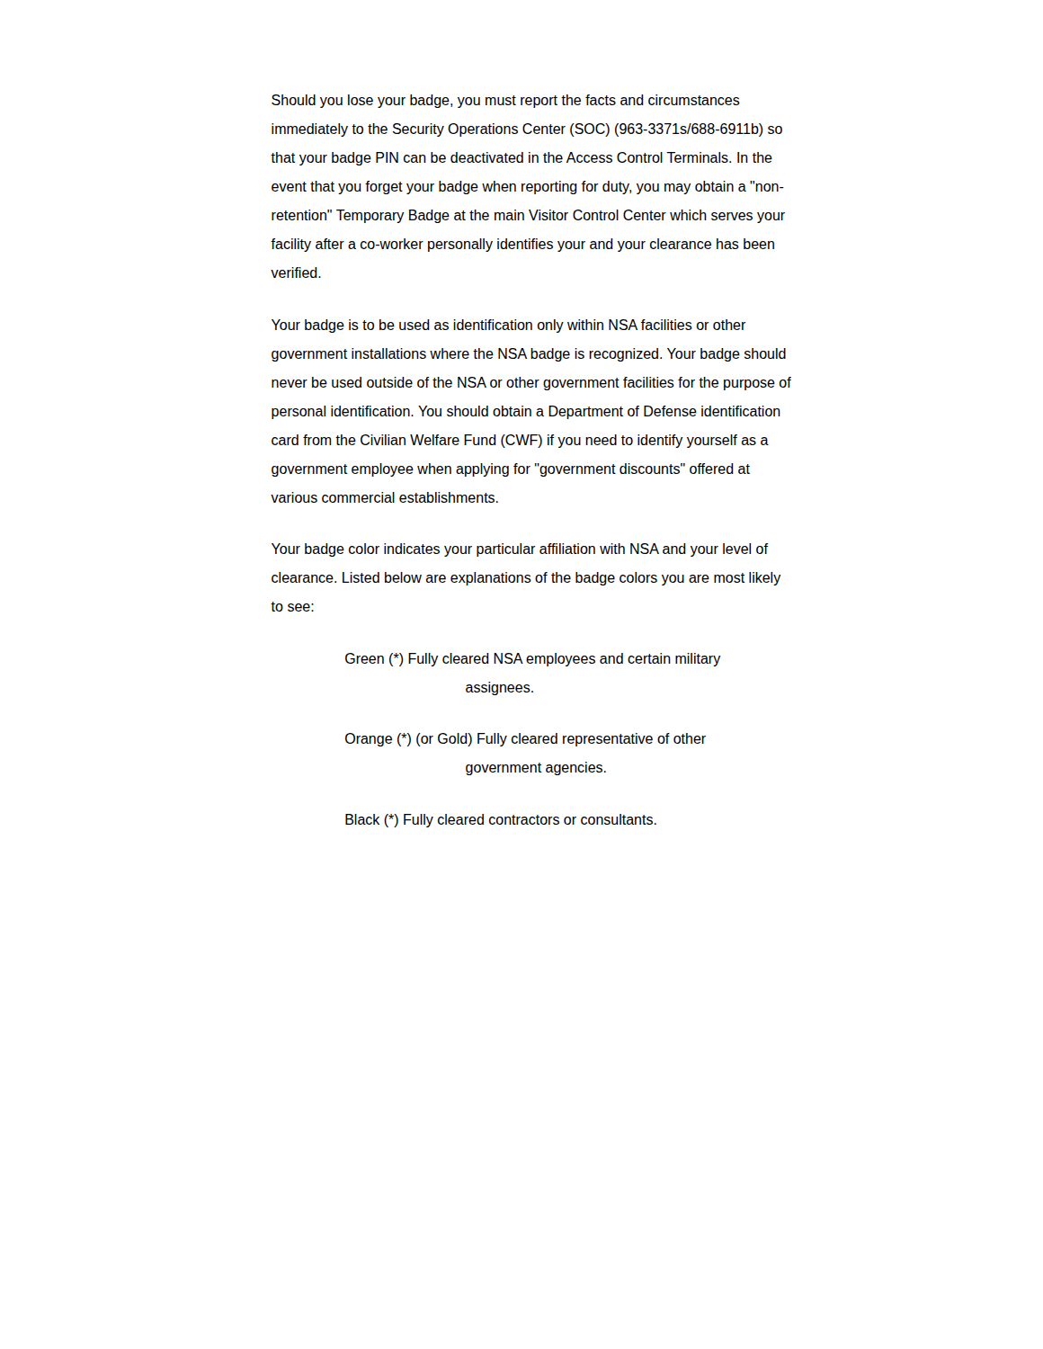Should you lose your badge, you must report the facts and circumstances immediately to the Security Operations Center (SOC) (963-3371s/688-6911b) so that your badge PIN can be deactivated in the Access Control Terminals. In the event that you forget your badge when reporting for duty, you may obtain a "non-retention" Temporary Badge at the main Visitor Control Center which serves your facility after a co-worker personally identifies your and your clearance has been verified.
Your badge is to be used as identification only within NSA facilities or other government installations where the NSA badge is recognized. Your badge should never be used outside of the NSA or other government facilities for the purpose of personal identification. You should obtain a Department of Defense identification card from the Civilian Welfare Fund (CWF) if you need to identify yourself as a government employee when applying for "government discounts" offered at various commercial establishments.
Your badge color indicates your particular affiliation with NSA and your level of clearance. Listed below are explanations of the badge colors you are most likely to see:
Green (*) Fully cleared NSA employees and certain military assignees.
Orange (*) (or Gold) Fully cleared representative of other government agencies.
Black (*) Fully cleared contractors or consultants.